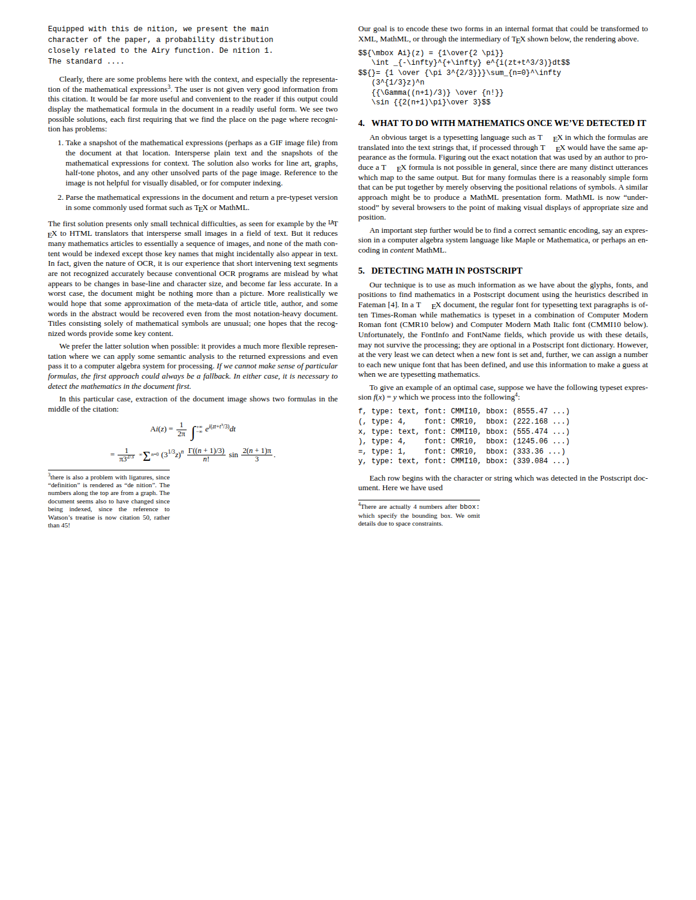Equipped with this de nition, we present the main character of the paper, a probability distribution closely related to the Airy function. De nition 1. The standard ....
Clearly, there are some problems here with the context, and especially the representation of the mathematical expressions3. The user is not given very good information from this citation. It would be far more useful and convenient to the reader if this output could display the mathematical formula in the document in a readily useful form. We see two possible solutions, each first requiring that we find the place on the page where recognition has problems:
Take a snapshot of the mathematical expressions (perhaps as a GIF image file) from the document at that location. Intersperse plain text and the snapshots of the mathematical expressions for context. The solution also works for line art, graphs, half-tone photos, and any other unsolved parts of the page image. Reference to the image is not helpful for visually disabled, or for computer indexing.
Parse the mathematical expressions in the document and return a pre-typeset version in some commonly used format such as TEX or MathML.
The first solution presents only small technical difficulties, as seen for example by the LATEX to HTML translators that intersperse small images in a field of text. But it reduces many mathematics articles to essentially a sequence of images, and none of the math content would be indexed except those key names that might incidentally also appear in text. In fact, given the nature of OCR, it is our experience that short intervening text segments are not recognized accurately because conventional OCR programs are mislead by what appears to be changes in base-line and character size, and become far less accurate. In a worst case, the document might be nothing more than a picture. More realistically we would hope that some approximation of the meta-data of article title, author, and some words in the abstract would be recovered even from the most notation-heavy document. Titles consisting solely of mathematical symbols are unusual; one hopes that the recognized words provide some key content.
We prefer the latter solution when possible: it provides a much more flexible representation where we can apply some semantic analysis to the returned expressions and even pass it to a computer algebra system for processing. If we cannot make sense of particular formulas, the first approach could always be a fallback. In either case, it is necessary to detect the mathematics in the document first.
In this particular case, extraction of the document image shows two formulas in the middle of the citation:
Ai(z) = 12π ∫+∞−∞ ei(zt+t3/3)dt
= 1 π32/3 ∞Σn=0 (31/3z)n Γ((n + 1)/3) n! sin 2(n + 1)π 3.
3there is also a problem with ligatures, since “definition” is rendered as “de nition”. The numbers along the top are from a graph. The document seems also to have changed since being indexed, since the reference to Watson’s treatise is now citation 50, rather than 45!
Our goal is to encode these two forms in an internal format that could be transformed to XML, MathML, or through the intermediary of TEX shown below, the rendering above.
$${\mbox Ai}(z) = {1\over{2 \pi}}
   \int _{-\infty}^{+\infty} e^{i(zt+t^3/3)}dt$$
$${}= {1 \over {\pi 3^{2/3}}}\sum_{n=0}^\infty
   (3^{1/3}z)^n
   {{\Gamma((n+1)/3)} \over {n!}}
   \sin {{2(n+1)\pi}\over 3}$$
4. WHAT TO DO WITH MATHEMATICS ONCE WE’VE DETECTED IT
An obvious target is a typesetting language such as TEX in which the formulas are translated into the text strings that, if processed through TEX would have the same appearance as the formula. Figuring out the exact notation that was used by an author to produce a TEX formula is not possible in general, since there are many distinct utterances which map to the same output. But for many formulas there is a reasonably simple form that can be put together by merely observing the positional relations of symbols. A similar approach might be to produce a MathML presentation form. MathML is now “understood” by several browsers to the point of making visual displays of appropriate size and position.
An important step further would be to find a correct semantic encoding, say an expression in a computer algebra system language like Maple or Mathematica, or perhaps an encoding in content MathML.
5. DETECTING MATH IN POSTSCRIPT
Our technique is to use as much information as we have about the glyphs, fonts, and positions to find mathematics in a Postscript document using the heuristics described in Fateman [4]. In a TEX document, the regular font for typesetting text paragraphs is often Times-Roman while mathematics is typeset in a combination of Computer Modern Roman font (CMR10 below) and Computer Modern Math Italic font (CMMI10 below). Unfortunately, the FontInfo and FontName fields, which provide us with these details, may not survive the processing; they are optional in a Postscript font dictionary. However, at the very least we can detect when a new font is set and, further, we can assign a number to each new unique font that has been defined, and use this information to make a guess at when we are typesetting mathematics.
To give an example of an optimal case, suppose we have the following typeset expression f(x) = y which we process into the following4:
f, type: text, font: CMMI10, bbox: (8555.47 ...)
(, type: 4,    font: CMR10,  bbox: (222.168 ...)
x, type: text, font: CMMI10, bbox: (555.474 ...)
), type: 4,    font: CMR10,  bbox: (1245.06 ...)
=, type: 1,    font: CMR10,  bbox: (333.36 ...)
y, type: text, font: CMMI10, bbox: (339.084 ...)
Each row begins with the character or string which was detected in the Postscript document. Here we have used
4There are actually 4 numbers after bbox: which specify the bounding box. We omit details due to space constraints.